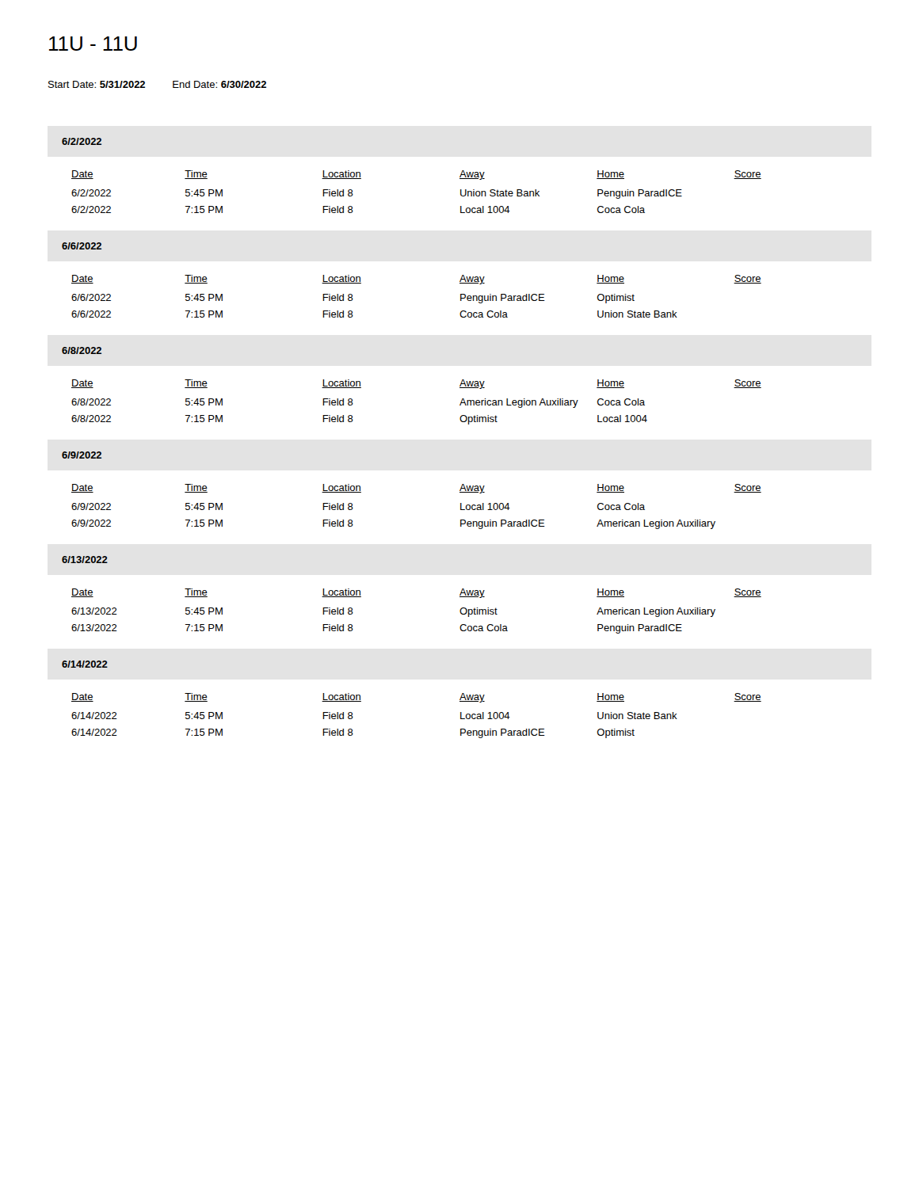11U - 11U
Start Date: 5/31/2022 End Date: 6/30/2022
| 6/2/2022 |
| Date | Time | Location | Away | Home | Score |
| 6/2/2022 | 5:45 PM | Field 8 | Union State Bank | Penguin ParadICE | |
| 6/2/2022 | 7:15 PM | Field 8 | Local 1004 | Coca Cola | |
| 6/6/2022 |
| Date | Time | Location | Away | Home | Score |
| 6/6/2022 | 5:45 PM | Field 8 | Penguin ParadICE | Optimist | |
| 6/6/2022 | 7:15 PM | Field 8 | Coca Cola | Union State Bank | |
| 6/8/2022 |
| Date | Time | Location | Away | Home | Score |
| 6/8/2022 | 5:45 PM | Field 8 | American Legion Auxiliary | Coca Cola | |
| 6/8/2022 | 7:15 PM | Field 8 | Optimist | Local 1004 | |
| 6/9/2022 |
| Date | Time | Location | Away | Home | Score |
| 6/9/2022 | 5:45 PM | Field 8 | Local 1004 | Coca Cola | |
| 6/9/2022 | 7:15 PM | Field 8 | Penguin ParadICE | American Legion Auxiliary | |
| 6/13/2022 |
| Date | Time | Location | Away | Home | Score |
| 6/13/2022 | 5:45 PM | Field 8 | Optimist | American Legion Auxiliary | |
| 6/13/2022 | 7:15 PM | Field 8 | Coca Cola | Penguin ParadICE | |
| 6/14/2022 |
| Date | Time | Location | Away | Home | Score |
| 6/14/2022 | 5:45 PM | Field 8 | Local 1004 | Union State Bank | |
| 6/14/2022 | 7:15 PM | Field 8 | Penguin ParadICE | Optimist | |